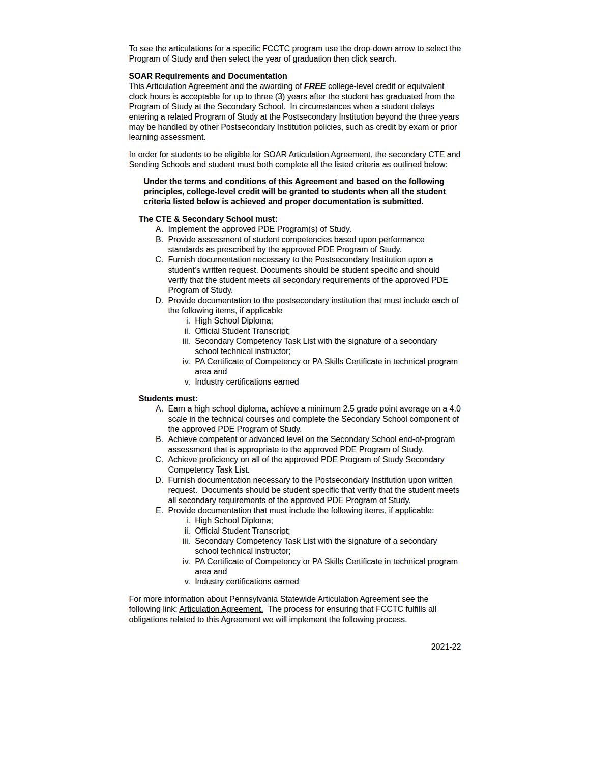To see the articulations for a specific FCCTC program use the drop-down arrow to select the Program of Study and then select the year of graduation then click search.
SOAR Requirements and Documentation
This Articulation Agreement and the awarding of FREE college-level credit or equivalent clock hours is acceptable for up to three (3) years after the student has graduated from the Program of Study at the Secondary School. In circumstances when a student delays entering a related Program of Study at the Postsecondary Institution beyond the three years may be handled by other Postsecondary Institution policies, such as credit by exam or prior learning assessment.
In order for students to be eligible for SOAR Articulation Agreement, the secondary CTE and Sending Schools and student must both complete all the listed criteria as outlined below:
Under the terms and conditions of this Agreement and based on the following principles, college-level credit will be granted to students when all the student criteria listed below is achieved and proper documentation is submitted.
The CTE & Secondary School must:
Implement the approved PDE Program(s) of Study.
Provide assessment of student competencies based upon performance standards as prescribed by the approved PDE Program of Study.
Furnish documentation necessary to the Postsecondary Institution upon a student’s written request. Documents should be student specific and should verify that the student meets all secondary requirements of the approved PDE Program of Study.
Provide documentation to the postsecondary institution that must include each of the following items, if applicable
High School Diploma;
Official Student Transcript;
Secondary Competency Task List with the signature of a secondary school technical instructor;
PA Certificate of Competency or PA Skills Certificate in technical program area and
Industry certifications earned
Students must:
Earn a high school diploma, achieve a minimum 2.5 grade point average on a 4.0 scale in the technical courses and complete the Secondary School component of the approved PDE Program of Study.
Achieve competent or advanced level on the Secondary School end-of-program assessment that is appropriate to the approved PDE Program of Study.
Achieve proficiency on all of the approved PDE Program of Study Secondary Competency Task List.
Furnish documentation necessary to the Postsecondary Institution upon written request. Documents should be student specific that verify that the student meets all secondary requirements of the approved PDE Program of Study.
Provide documentation that must include the following items, if applicable:
High School Diploma;
Official Student Transcript;
Secondary Competency Task List with the signature of a secondary school technical instructor;
PA Certificate of Competency or PA Skills Certificate in technical program area and
Industry certifications earned
For more information about Pennsylvania Statewide Articulation Agreement see the following link: Articulation Agreement. The process for ensuring that FCCTC fulfills all obligations related to this Agreement we will implement the following process.
2021-22